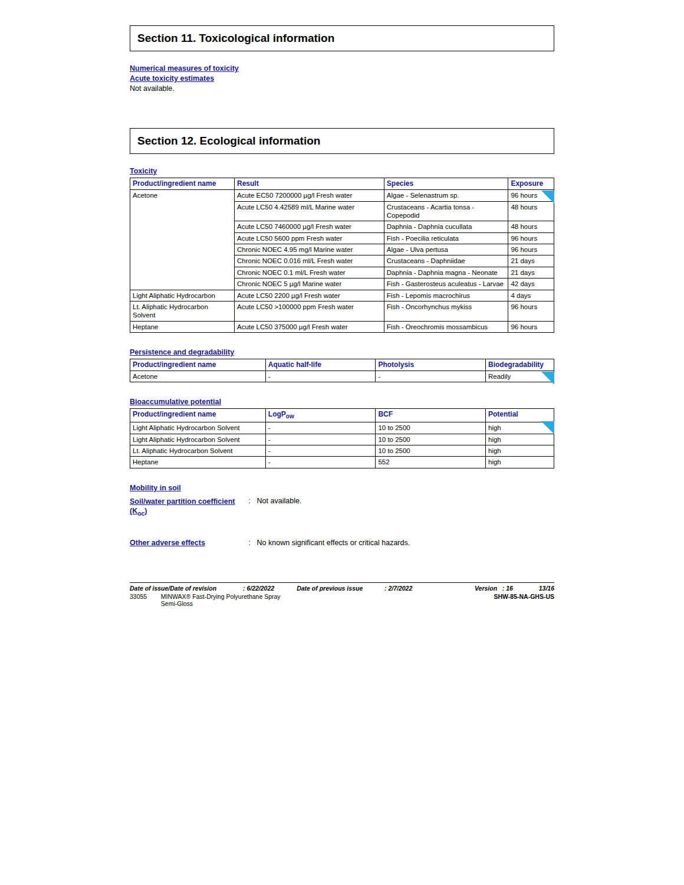Section 11. Toxicological information
Numerical measures of toxicity
Acute toxicity estimates
Not available.
Section 12. Ecological information
Toxicity
| Product/ingredient name | Result | Species | Exposure |
| --- | --- | --- | --- |
| Acetone | Acute EC50 7200000 µg/l Fresh water | Algae - Selenastrum sp. | 96 hours |
| Acute LC50 4.42589 ml/L Marine water | Crustaceans - Acartia tonsa - Copepodid | 48 hours |
| Acute LC50 7460000 µg/l Fresh water | Daphnia - Daphnia cucullata | 48 hours |
| Acute LC50 5600 ppm Fresh water | Fish - Poecilia reticulata | 96 hours |
| Chronic NOEC 4.95 mg/l Marine water | Algae - Ulva pertusa | 96 hours |
| Chronic NOEC 0.016 ml/L Fresh water | Crustaceans - Daphniidae | 21 days |
| Chronic NOEC 0.1 ml/L Fresh water | Daphnia - Daphnia magna - Neonate | 21 days |
| Chronic NOEC 5 µg/l Marine water | Fish - Gasterosteus aculeatus - Larvae | 42 days |
| Light Aliphatic Hydrocarbon | Acute LC50 2200 µg/l Fresh water | Fish - Lepomis macrochirus | 4 days |
| Lt. Aliphatic Hydrocarbon Solvent | Acute LC50 >100000 ppm Fresh water | Fish - Oncorhynchus mykiss | 96 hours |
| Heptane | Acute LC50 375000 µg/l Fresh water | Fish - Oreochromis mossambicus | 96 hours |
Persistence and degradability
| Product/ingredient name | Aquatic half-life | Photolysis | Biodegradability |
| --- | --- | --- | --- |
| Acetone | - | - | Readily |
Bioaccumulative potential
| Product/ingredient name | LogP ow | BCF | Potential |
| --- | --- | --- | --- |
| Light Aliphatic Hydrocarbon Solvent | - | 10 to 2500 | high |
| Light Aliphatic Hydrocarbon Solvent | - | 10 to 2500 | high |
| Lt. Aliphatic Hydrocarbon Solvent | - | 10 to 2500 | high |
| Heptane | - | 552 | high |
Mobility in soil
Soil/water partition coefficient (Koc)
:
Not available.
Other adverse effects
:
No known significant effects or critical hazards.
Date of issue/Date of revision
: 6/22/2022
Date of previous issue
: 2/7/2022
Version : 16 13/16
33055
MINWAX® Fast-Drying Polyurethane Spray
Semi-Gloss
SHW-85-NA-GHS-US